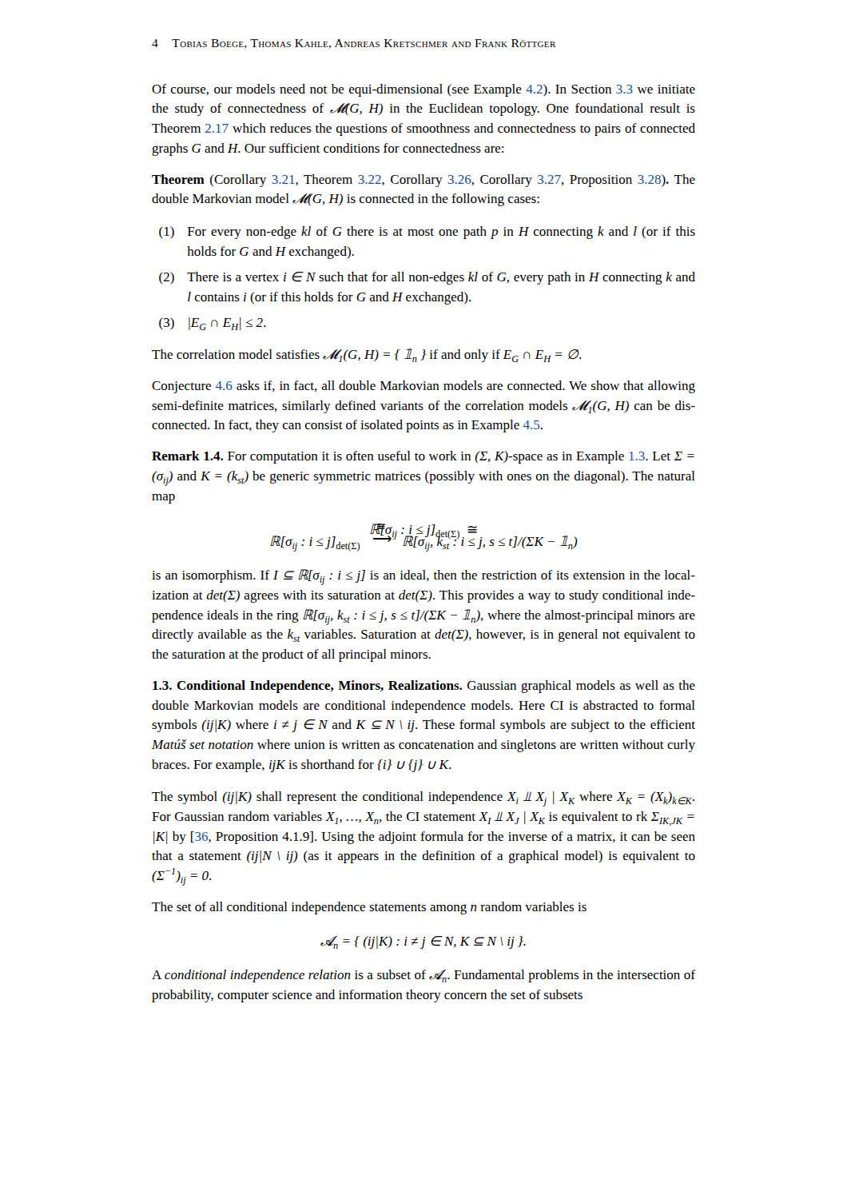4 Tobias Boege, Thomas Kahle, Andreas Kretschmer and Frank Röttger
Of course, our models need not be equi-dimensional (see Example 4.2). In Section 3.3 we initiate the study of connectedness of 𝓜(G, H) in the Euclidean topology. One foundational result is Theorem 2.17 which reduces the questions of smoothness and connectedness to pairs of connected graphs G and H. Our sufficient conditions for connectedness are:
Theorem (Corollary 3.21, Theorem 3.22, Corollary 3.26, Corollary 3.27, Proposition 3.28). The double Markovian model 𝓜(G, H) is connected in the following cases:
(1) For every non-edge kl of G there is at most one path p in H connecting k and l (or if this holds for G and H exchanged).
(2) There is a vertex i ∈ N such that for all non-edges kl of G, every path in H connecting k and l contains i (or if this holds for G and H exchanged).
(3) |EG ∩ EH| ≤ 2.
The correlation model satisfies 𝓜1(G, H) = { 𝟙n } if and only if EG ∩ EH = ∅.
Conjecture 4.6 asks if, in fact, all double Markovian models are connected. We show that allowing semi-definite matrices, similarly defined variants of the correlation models 𝓜1(G, H) can be disconnected. In fact, they can consist of isolated points as in Example 4.5.
Remark 1.4. For computation it is often useful to work in (Σ, K)-space as in Example 1.3. Let Σ = (σij) and K = (kst) be generic symmetric matrices (possibly with ones on the diagonal). The natural map
ℝ[σij : i ≤ j]det(Σ) ≅
ℝ[σij : i ≤ j]det(Σ) ≅ ⟶ ℝ[σij, kst : i ≤ j, s ≤ t]/(ΣK − 𝟙n)
is an isomorphism. If I ⊆ ℝ[σij : i ≤ j] is an ideal, then the restriction of its extension in the localization at det(Σ) agrees with its saturation at det(Σ). This provides a way to study conditional independence ideals in the ring ℝ[σij, kst : i ≤ j, s ≤ t]/(ΣK − 𝟙n), where the almost-principal minors are directly available as the kst variables. Saturation at det(Σ), however, is in general not equivalent to the saturation at the product of all principal minors.
1.3. Conditional Independence, Minors, Realizations. Gaussian graphical models as well as the double Markovian models are conditional independence models. Here CI is abstracted to formal symbols (ij|K) where i ≠ j ∈ N and K ⊆ N \ ij. These formal symbols are subject to the efficient Matúš set notation where union is written as concatenation and singletons are written without curly braces. For example, ijK is shorthand for {i} ∪ {j} ∪ K.
The symbol (ij|K) shall represent the conditional independence Xi ⫫ Xj | XK where XK = (Xk)k∈K. For Gaussian random variables X1, …, Xn, the CI statement XI ⫫ XJ | XK is equivalent to rk ΣIK,JK = |K| by [36, Proposition 4.1.9]. Using the adjoint formula for the inverse of a matrix, it can be seen that a statement (ij|N \ ij) (as it appears in the definition of a graphical model) is equivalent to (Σ−1)ij = 0.
The set of all conditional independence statements among n random variables is
𝓐n = { (ij|K) : i ≠ j ∈ N, K ⊆ N \ ij }.
A conditional independence relation is a subset of 𝓐n. Fundamental problems in the intersection of probability, computer science and information theory concern the set of subsets